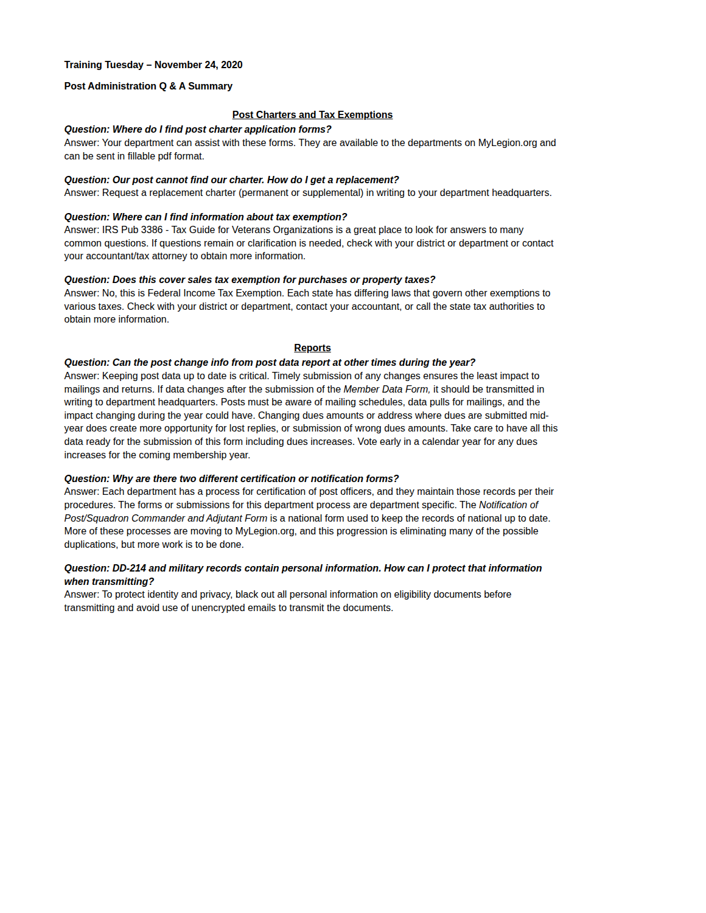Training Tuesday – November 24, 2020
Post Administration Q & A Summary
Post Charters and Tax Exemptions
Question: Where do I find post charter application forms?
Answer: Your department can assist with these forms. They are available to the departments on MyLegion.org and can be sent in fillable pdf format.
Question: Our post cannot find our charter. How do I get a replacement?
Answer: Request a replacement charter (permanent or supplemental) in writing to your department headquarters.
Question: Where can I find information about tax exemption?
Answer: IRS Pub 3386 - Tax Guide for Veterans Organizations is a great place to look for answers to many common questions. If questions remain or clarification is needed, check with your district or department or contact your accountant/tax attorney to obtain more information.
Question: Does this cover sales tax exemption for purchases or property taxes?
Answer: No, this is Federal Income Tax Exemption. Each state has differing laws that govern other exemptions to various taxes. Check with your district or department, contact your accountant, or call the state tax authorities to obtain more information.
Reports
Question: Can the post change info from post data report at other times during the year?
Answer: Keeping post data up to date is critical. Timely submission of any changes ensures the least impact to mailings and returns. If data changes after the submission of the Member Data Form, it should be transmitted in writing to department headquarters. Posts must be aware of mailing schedules, data pulls for mailings, and the impact changing during the year could have. Changing dues amounts or address where dues are submitted mid-year does create more opportunity for lost replies, or submission of wrong dues amounts. Take care to have all this data ready for the submission of this form including dues increases. Vote early in a calendar year for any dues increases for the coming membership year.
Question: Why are there two different certification or notification forms?
Answer: Each department has a process for certification of post officers, and they maintain those records per their procedures. The forms or submissions for this department process are department specific. The Notification of Post/Squadron Commander and Adjutant Form is a national form used to keep the records of national up to date. More of these processes are moving to MyLegion.org, and this progression is eliminating many of the possible duplications, but more work is to be done.
Question: DD-214 and military records contain personal information. How can I protect that information when transmitting?
Answer: To protect identity and privacy, black out all personal information on eligibility documents before transmitting and avoid use of unencrypted emails to transmit the documents.